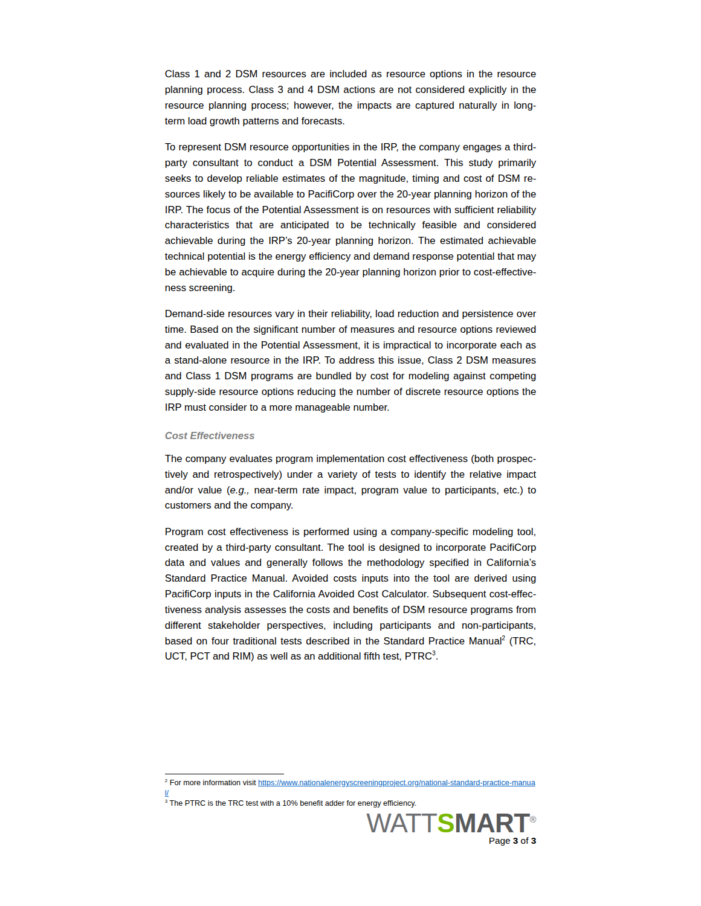Class 1 and 2 DSM resources are included as resource options in the resource planning process. Class 3 and 4 DSM actions are not considered explicitly in the resource planning process; however, the impacts are captured naturally in long-term load growth patterns and forecasts.
To represent DSM resource opportunities in the IRP, the company engages a third-party consultant to conduct a DSM Potential Assessment. This study primarily seeks to develop reliable estimates of the magnitude, timing and cost of DSM resources likely to be available to PacifiCorp over the 20-year planning horizon of the IRP. The focus of the Potential Assessment is on resources with sufficient reliability characteristics that are anticipated to be technically feasible and considered achievable during the IRP’s 20-year planning horizon. The estimated achievable technical potential is the energy efficiency and demand response potential that may be achievable to acquire during the 20-year planning horizon prior to cost-effectiveness screening.
Demand-side resources vary in their reliability, load reduction and persistence over time. Based on the significant number of measures and resource options reviewed and evaluated in the Potential Assessment, it is impractical to incorporate each as a stand-alone resource in the IRP. To address this issue, Class 2 DSM measures and Class 1 DSM programs are bundled by cost for modeling against competing supply-side resource options reducing the number of discrete resource options the IRP must consider to a more manageable number.
Cost Effectiveness
The company evaluates program implementation cost effectiveness (both prospectively and retrospectively) under a variety of tests to identify the relative impact and/or value (e.g., near-term rate impact, program value to participants, etc.) to customers and the company.
Program cost effectiveness is performed using a company-specific modeling tool, created by a third-party consultant. The tool is designed to incorporate PacifiCorp data and values and generally follows the methodology specified in California’s Standard Practice Manual. Avoided costs inputs into the tool are derived using PacifiCorp inputs in the California Avoided Cost Calculator. Subsequent cost-effectiveness analysis assesses the costs and benefits of DSM resource programs from different stakeholder perspectives, including participants and non-participants, based on four traditional tests described in the Standard Practice Manual2 (TRC, UCT, PCT and RIM) as well as an additional fifth test, PTRC3.
2 For more information visit https://www.nationalenergyscreeningproject.org/national-standard-practice-manual/
3 The PTRC is the TRC test with a 10% benefit adder for energy efficiency.
WATT SMART®
Page 3 of 3